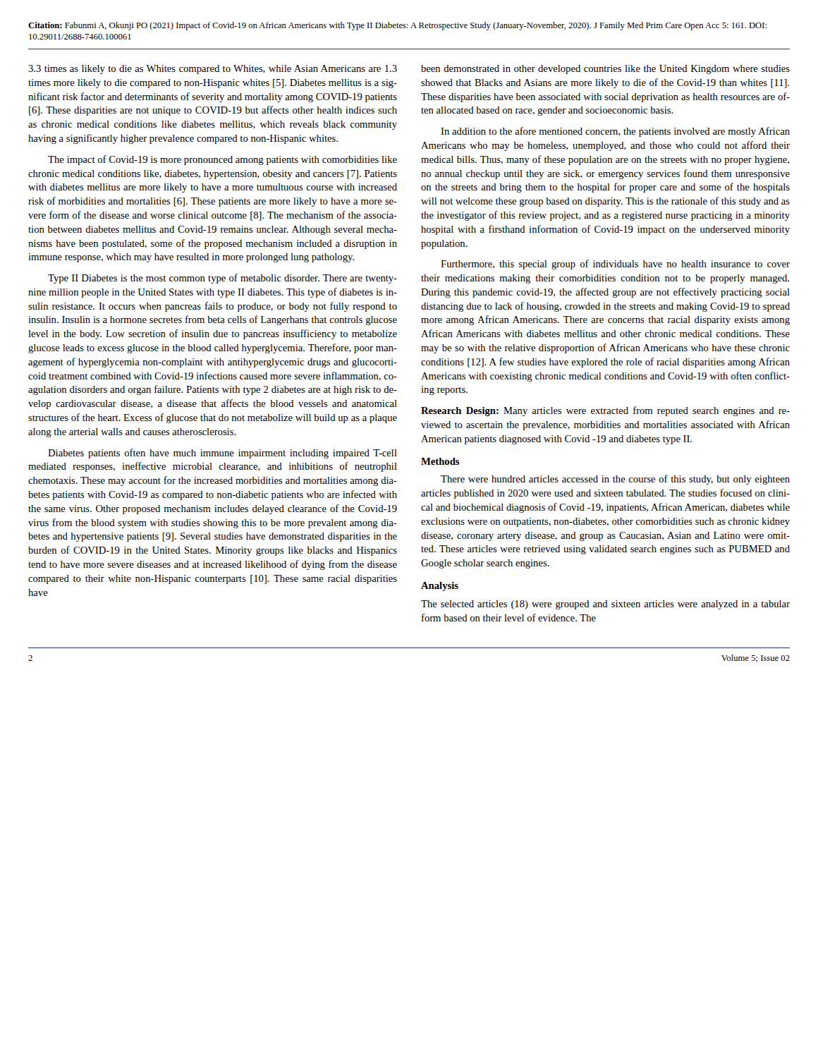Citation: Fabunmi A, Okunji PO (2021) Impact of Covid-19 on African Americans with Type II Diabetes: A Retrospective Study (January-November, 2020). J Family Med Prim Care Open Acc 5: 161. DOI: 10.29011/2688-7460.100061
3.3 times as likely to die as Whites compared to Whites, while Asian Americans are 1.3 times more likely to die compared to non-Hispanic whites [5]. Diabetes mellitus is a significant risk factor and determinants of severity and mortality among COVID-19 patients [6]. These disparities are not unique to COVID-19 but affects other health indices such as chronic medical conditions like diabetes mellitus, which reveals black community having a significantly higher prevalence compared to non-Hispanic whites.
The impact of Covid-19 is more pronounced among patients with comorbidities like chronic medical conditions like, diabetes, hypertension, obesity and cancers [7]. Patients with diabetes mellitus are more likely to have a more tumultuous course with increased risk of morbidities and mortalities [6]. These patients are more likely to have a more severe form of the disease and worse clinical outcome [8]. The mechanism of the association between diabetes mellitus and Covid-19 remains unclear. Although several mechanisms have been postulated, some of the proposed mechanism included a disruption in immune response, which may have resulted in more prolonged lung pathology.
Type II Diabetes is the most common type of metabolic disorder. There are twenty-nine million people in the United States with type II diabetes. This type of diabetes is insulin resistance. It occurs when pancreas fails to produce, or body not fully respond to insulin. Insulin is a hormone secretes from beta cells of Langerhans that controls glucose level in the body. Low secretion of insulin due to pancreas insufficiency to metabolize glucose leads to excess glucose in the blood called hyperglycemia. Therefore, poor management of hyperglycemia non-complaint with antihyperglycemic drugs and glucocorticoid treatment combined with Covid-19 infections caused more severe inflammation, coagulation disorders and organ failure. Patients with type 2 diabetes are at high risk to develop cardiovascular disease, a disease that affects the blood vessels and anatomical structures of the heart. Excess of glucose that do not metabolize will build up as a plaque along the arterial walls and causes atherosclerosis.
Diabetes patients often have much immune impairment including impaired T-cell mediated responses, ineffective microbial clearance, and inhibitions of neutrophil chemotaxis. These may account for the increased morbidities and mortalities among diabetes patients with Covid-19 as compared to non-diabetic patients who are infected with the same virus. Other proposed mechanism includes delayed clearance of the Covid-19 virus from the blood system with studies showing this to be more prevalent among diabetes and hypertensive patients [9]. Several studies have demonstrated disparities in the burden of COVID-19 in the United States. Minority groups like blacks and Hispanics tend to have more severe diseases and at increased likelihood of dying from the disease compared to their white non-Hispanic counterparts [10]. These same racial disparities have
been demonstrated in other developed countries like the United Kingdom where studies showed that Blacks and Asians are more likely to die of the Covid-19 than whites [11]. These disparities have been associated with social deprivation as health resources are often allocated based on race, gender and socioeconomic basis.
In addition to the afore mentioned concern, the patients involved are mostly African Americans who may be homeless, unemployed, and those who could not afford their medical bills. Thus, many of these population are on the streets with no proper hygiene, no annual checkup until they are sick, or emergency services found them unresponsive on the streets and bring them to the hospital for proper care and some of the hospitals will not welcome these group based on disparity. This is the rationale of this study and as the investigator of this review project, and as a registered nurse practicing in a minority hospital with a firsthand information of Covid-19 impact on the underserved minority population.
Furthermore, this special group of individuals have no health insurance to cover their medications making their comorbidities condition not to be properly managed. During this pandemic covid-19, the affected group are not effectively practicing social distancing due to lack of housing, crowded in the streets and making Covid-19 to spread more among African Americans. There are concerns that racial disparity exists among African Americans with diabetes mellitus and other chronic medical conditions. These may be so with the relative disproportion of African Americans who have these chronic conditions [12]. A few studies have explored the role of racial disparities among African Americans with coexisting chronic medical conditions and Covid-19 with often conflicting reports.
Research Design: Many articles were extracted from reputed search engines and reviewed to ascertain the prevalence, morbidities and mortalities associated with African American patients diagnosed with Covid -19 and diabetes type II.
Methods
There were hundred articles accessed in the course of this study, but only eighteen articles published in 2020 were used and sixteen tabulated. The studies focused on clinical and biochemical diagnosis of Covid -19, inpatients, African American, diabetes while exclusions were on outpatients, non-diabetes, other comorbidities such as chronic kidney disease, coronary artery disease, and group as Caucasian, Asian and Latino were omitted. These articles were retrieved using validated search engines such as PUBMED and Google scholar search engines.
Analysis
The selected articles (18) were grouped and sixteen articles were analyzed in a tabular form based on their level of evidence. The
2 Volume 5; Issue 02